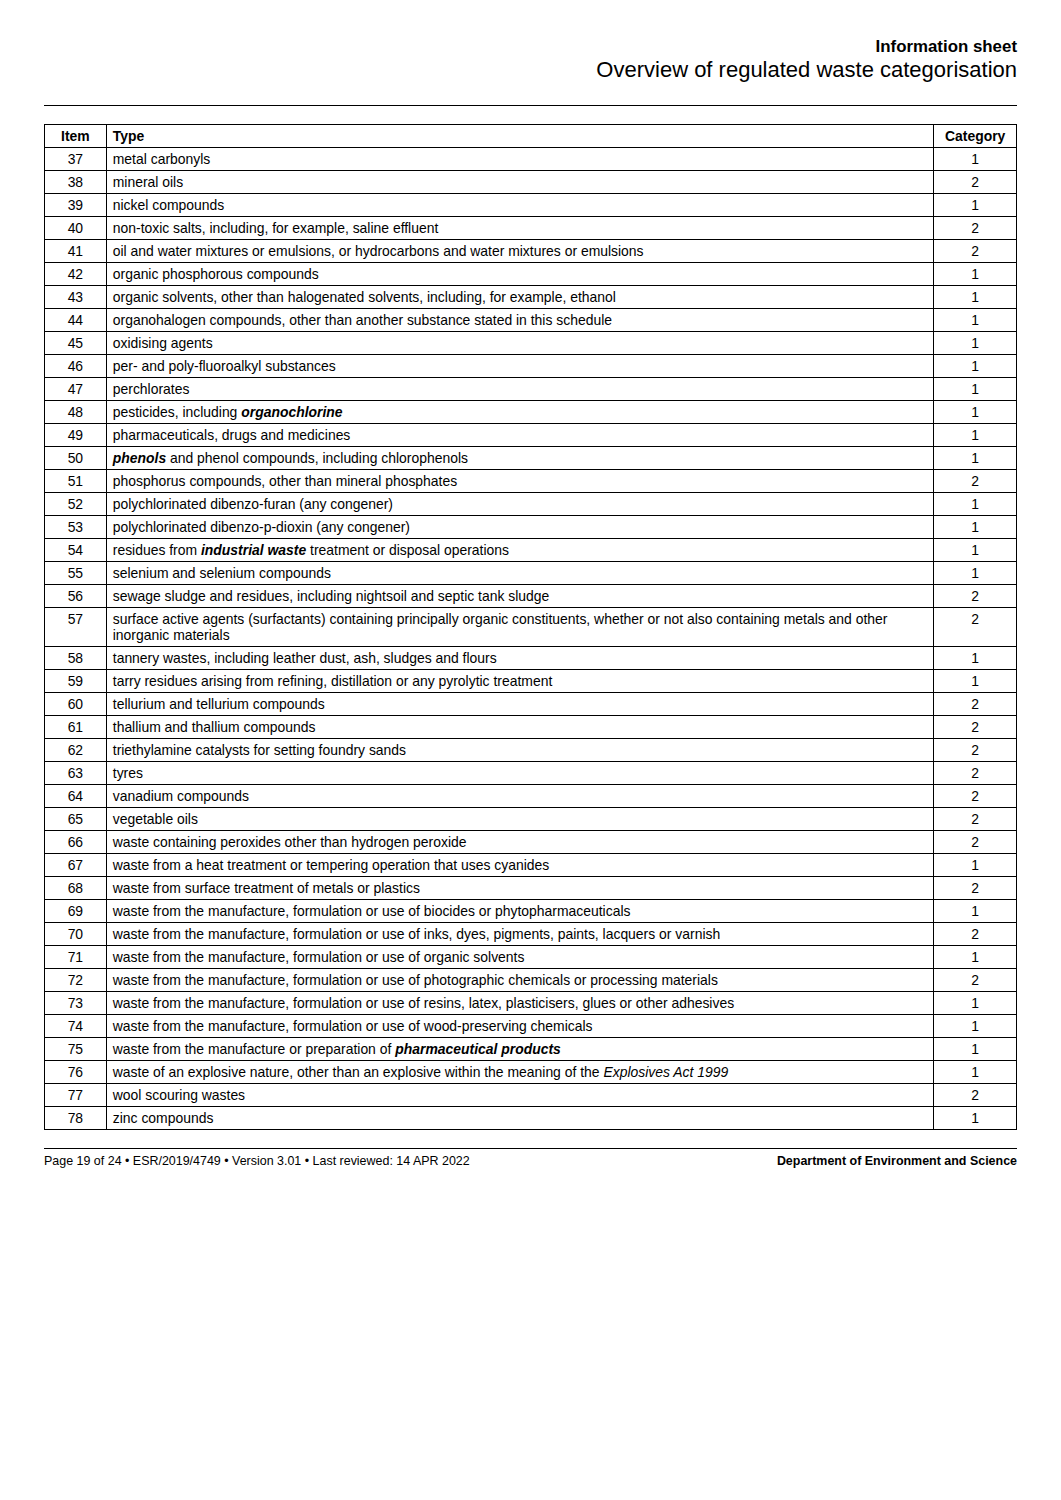Information sheet
Overview of regulated waste categorisation
Regulated waste types and categories (items 37–78)
| Item | Type | Category |
| --- | --- | --- |
| 37 | metal carbonyls | 1 |
| 38 | mineral oils | 2 |
| 39 | nickel compounds | 1 |
| 40 | non-toxic salts, including, for example, saline effluent | 2 |
| 41 | oil and water mixtures or emulsions, or hydrocarbons and water mixtures or emulsions | 2 |
| 42 | organic phosphorous compounds | 1 |
| 43 | organic solvents, other than halogenated solvents, including, for example, ethanol | 1 |
| 44 | organohalogen compounds, other than another substance stated in this schedule | 1 |
| 45 | oxidising agents | 1 |
| 46 | per- and poly-fluoroalkyl substances | 1 |
| 47 | perchlorates | 1 |
| 48 | pesticides, including organochlorine | 1 |
| 49 | pharmaceuticals, drugs and medicines | 1 |
| 50 | phenols and phenol compounds, including chlorophenols | 1 |
| 51 | phosphorus compounds, other than mineral phosphates | 2 |
| 52 | polychlorinated dibenzo-furan (any congener) | 1 |
| 53 | polychlorinated dibenzo-p-dioxin (any congener) | 1 |
| 54 | residues from industrial waste treatment or disposal operations | 1 |
| 55 | selenium and selenium compounds | 1 |
| 56 | sewage sludge and residues, including nightsoil and septic tank sludge | 2 |
| 57 | surface active agents (surfactants) containing principally organic constituents, whether or not also containing metals and other inorganic materials | 2 |
| 58 | tannery wastes, including leather dust, ash, sludges and flours | 1 |
| 59 | tarry residues arising from refining, distillation or any pyrolytic treatment | 1 |
| 60 | tellurium and tellurium compounds | 2 |
| 61 | thallium and thallium compounds | 2 |
| 62 | triethylamine catalysts for setting foundry sands | 2 |
| 63 | tyres | 2 |
| 64 | vanadium compounds | 2 |
| 65 | vegetable oils | 2 |
| 66 | waste containing peroxides other than hydrogen peroxide | 2 |
| 67 | waste from a heat treatment or tempering operation that uses cyanides | 1 |
| 68 | waste from surface treatment of metals or plastics | 2 |
| 69 | waste from the manufacture, formulation or use of biocides or phytopharmaceuticals | 1 |
| 70 | waste from the manufacture, formulation or use of inks, dyes, pigments, paints, lacquers or varnish | 2 |
| 71 | waste from the manufacture, formulation or use of organic solvents | 1 |
| 72 | waste from the manufacture, formulation or use of photographic chemicals or processing materials | 2 |
| 73 | waste from the manufacture, formulation or use of resins, latex, plasticisers, glues or other adhesives | 1 |
| 74 | waste from the manufacture, formulation or use of wood-preserving chemicals | 1 |
| 75 | waste from the manufacture or preparation of pharmaceutical products | 1 |
| 76 | waste of an explosive nature, other than an explosive within the meaning of the Explosives Act 1999 | 1 |
| 77 | wool scouring wastes | 2 |
| 78 | zinc compounds | 1 |
Page 19 of 24 • ESR/2019/4749 • Version 3.01 • Last reviewed: 14 APR 2022
Department of Environment and Science